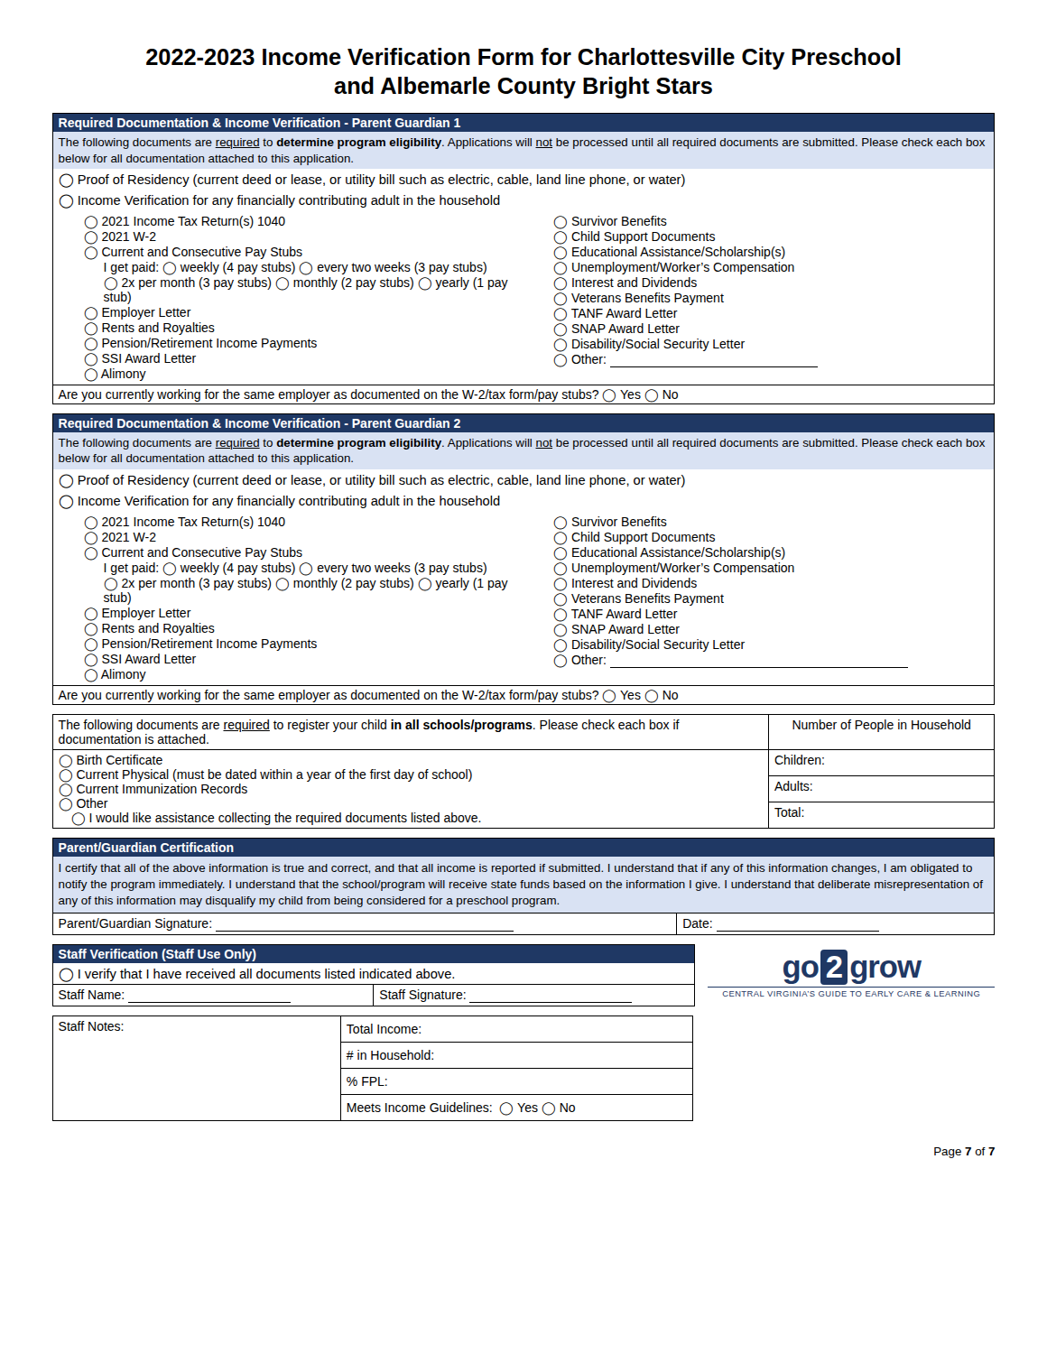2022-2023 Income Verification Form for Charlottesville City Preschool
and Albemarle County Bright Stars
Required Documentation & Income Verification - Parent Guardian 1
The following documents are required to determine program eligibility. Applications will not be processed until all required documents are submitted. Please check each box below for all documentation attached to this application.
◯ Proof of Residency (current deed or lease, or utility bill such as electric, cable, land line phone, or water)
◯ Income Verification for any financially contributing adult in the household
◯ 2021 Income Tax Return(s) 1040
◯ 2021 W-2
◯ Current and Consecutive Pay Stubs
I get paid: ◯ weekly (4 pay stubs) ◯ every two weeks (3 pay stubs)
◯ 2x per month (3 pay stubs) ◯ monthly (2 pay stubs) ◯ yearly (1 pay stub)
◯ Employer Letter
◯ Rents and Royalties
◯ Pension/Retirement Income Payments
◯ SSI Award Letter
◯ Alimony
◯ Survivor Benefits
◯ Child Support Documents
◯ Educational Assistance/Scholarship(s)
◯ Unemployment/Worker’s Compensation
◯ Interest and Dividends
◯ Veterans Benefits Payment
◯ TANF Award Letter
◯ SNAP Award Letter
◯ Disability/Social Security Letter
◯ Other:
Are you currently working for the same employer as documented on the W-2/tax form/pay stubs? ◯ Yes ◯ No
Required Documentation & Income Verification - Parent Guardian 2
The following documents are required to determine program eligibility. Applications will not be processed until all required documents are submitted. Please check each box below for all documentation attached to this application.
◯ Proof of Residency (current deed or lease, or utility bill such as electric, cable, land line phone, or water)
◯ Income Verification for any financially contributing adult in the household
◯ 2021 Income Tax Return(s) 1040
◯ 2021 W-2
◯ Current and Consecutive Pay Stubs
I get paid: ◯ weekly (4 pay stubs) ◯ every two weeks (3 pay stubs)
◯ 2x per month (3 pay stubs) ◯ monthly (2 pay stubs) ◯ yearly (1 pay stub)
◯ Employer Letter
◯ Rents and Royalties
◯ Pension/Retirement Income Payments
◯ SSI Award Letter
◯ Alimony
◯ Survivor Benefits
◯ Child Support Documents
◯ Educational Assistance/Scholarship(s)
◯ Unemployment/Worker’s Compensation
◯ Interest and Dividends
◯ Veterans Benefits Payment
◯ TANF Award Letter
◯ SNAP Award Letter
◯ Disability/Social Security Letter
◯ Other:
Are you currently working for the same employer as documented on the W-2/tax form/pay stubs? ◯ Yes ◯ No
| The following documents are required to register your child in all schools/programs . Please check each box if documentation is attached. | Number of People in Household |
| ◯ Birth Certificate ◯ Current Physical (must be dated within a year of the first day of school) ◯ Current Immunization Records ◯ Other ◯ I would like assistance collecting the required documents listed above. | Children: |
| Adults: |
| Total: |
Parent/Guardian Certification
I certify that all of the above information is true and correct, and that all income is reported if submitted. I understand that if any of this information changes, I am obligated to notify the program immediately. I understand that the school/program will receive state funds based on the information I give. I understand that deliberate misrepresentation of any of this information may disqualify my child from being considered for a preschool program.
Parent/Guardian Signature:
Date:
Staff Verification (Staff Use Only)
◯ I verify that I have received all documents listed indicated above.
Staff Name:
Staff Signature:
go2grow
CENTRAL VIRGINIA’S GUIDE TO EARLY CARE & LEARNING
| Staff Notes: | Total Income: |
| # in Household: |
| % FPL: |
| Meets Income Guidelines: ◯ Yes ◯ No |
Page 7 of 7